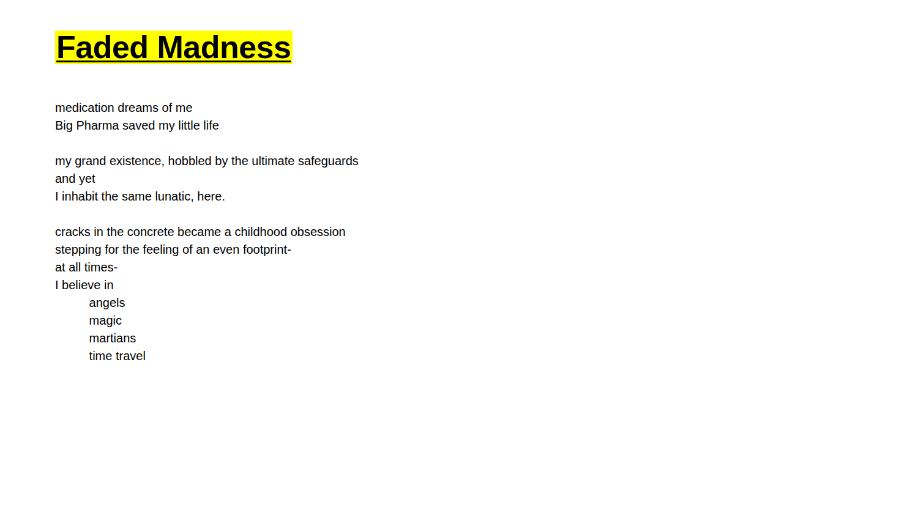Faded Madness
medication dreams of me
Big Pharma saved my little life
my grand existence, hobbled by the ultimate safeguards
and yet
I inhabit the same lunatic, here.
cracks in the concrete became a childhood obsession
stepping for the feeling of an even footprint-
at all times-
I believe in
angels
magic
martians
time travel